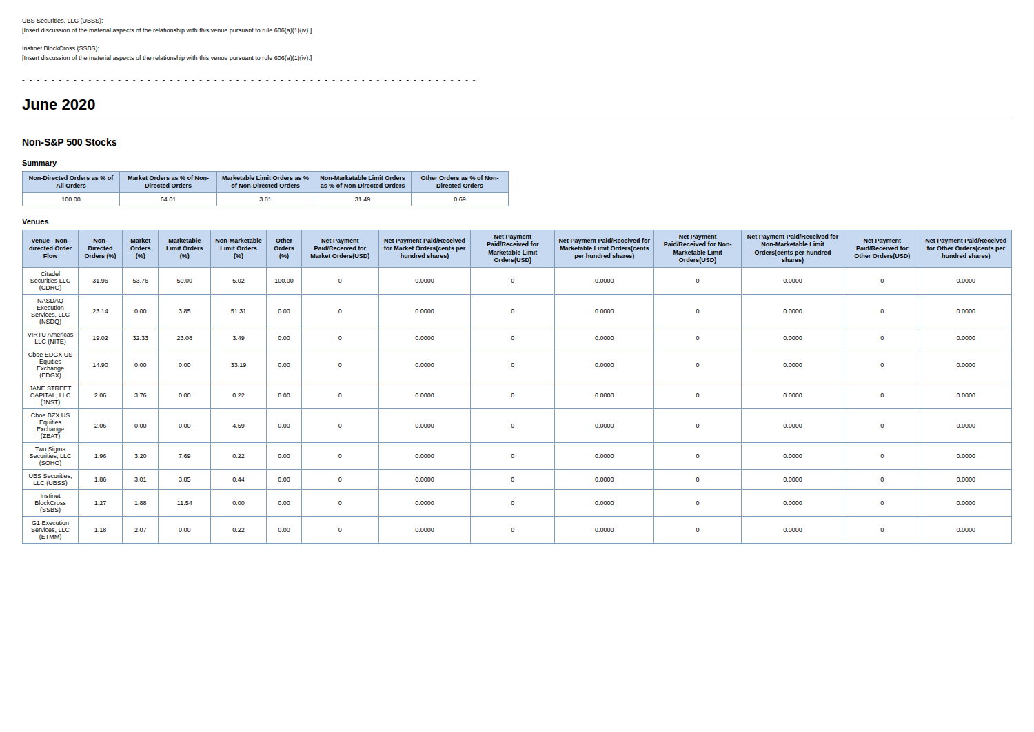UBS Securities, LLC (UBSS):
[Insert discussion of the material aspects of the relationship with this venue pursuant to rule 606(a)(1)(iv).]
Instinet BlockCross (SSBS):
[Insert discussion of the material aspects of the relationship with this venue pursuant to rule 606(a)(1)(iv).]
- - - - - - - - - - - - - - - - - - - - - - - - - - - - - - - - - - - - - - - - - - - - - - - - - - - - - - - - - - - - - -
June 2020
Non-S&P 500 Stocks
Summary
| Non-Directed Orders as % of All Orders | Market Orders as % of Non-Directed Orders | Marketable Limit Orders as % of Non-Directed Orders | Non-Marketable Limit Orders as % of Non-Directed Orders | Other Orders as % of Non-Directed Orders |
| --- | --- | --- | --- | --- |
| 100.00 | 64.01 | 3.81 | 31.49 | 0.69 |
Venues
| Venue - Non-directed Order Flow | Non-Directed Orders (%) | Market Orders (%) | Marketable Limit Orders (%) | Non-Marketable Limit Orders (%) | Other Orders (%) | Net Payment Paid/Received for Market Orders(USD) | Net Payment Paid/Received for Market Orders(cents per hundred shares) | Net Payment Paid/Received for Marketable Limit Orders(USD) | Net Payment Paid/Received for Marketable Limit Orders(cents per hundred shares) | Net Payment Paid/Received for Non-Marketable Limit Orders(USD) | Net Payment Paid/Received for Non-Marketable Limit Orders(cents per hundred shares) | Net Payment Paid/Received for Other Orders(USD) | Net Payment Paid/Received for Other Orders(cents per hundred shares) |
| --- | --- | --- | --- | --- | --- | --- | --- | --- | --- | --- | --- | --- | --- |
| Citadel Securities LLC (CDRG) | 31.96 | 53.76 | 50.00 | 5.02 | 100.00 | 0 | 0.0000 | 0 | 0.0000 | 0 | 0.0000 | 0 | 0.0000 |
| NASDAQ Execution Services, LLC (NSDQ) | 23.14 | 0.00 | 3.85 | 51.31 | 0.00 | 0 | 0.0000 | 0 | 0.0000 | 0 | 0.0000 | 0 | 0.0000 |
| VIRTU Americas LLC (NITE) | 19.02 | 32.33 | 23.08 | 3.49 | 0.00 | 0 | 0.0000 | 0 | 0.0000 | 0 | 0.0000 | 0 | 0.0000 |
| Cboe EDGX US Equities Exchange (EDGX) | 14.90 | 0.00 | 0.00 | 33.19 | 0.00 | 0 | 0.0000 | 0 | 0.0000 | 0 | 0.0000 | 0 | 0.0000 |
| JANE STREET CAPITAL, LLC (JNST) | 2.06 | 3.76 | 0.00 | 0.22 | 0.00 | 0 | 0.0000 | 0 | 0.0000 | 0 | 0.0000 | 0 | 0.0000 |
| Cboe BZX US Equities Exchange (ZBAT) | 2.06 | 0.00 | 0.00 | 4.59 | 0.00 | 0 | 0.0000 | 0 | 0.0000 | 0 | 0.0000 | 0 | 0.0000 |
| Two Sigma Securities, LLC (SOHO) | 1.96 | 3.20 | 7.69 | 0.22 | 0.00 | 0 | 0.0000 | 0 | 0.0000 | 0 | 0.0000 | 0 | 0.0000 |
| UBS Securities, LLC (UBSS) | 1.86 | 3.01 | 3.85 | 0.44 | 0.00 | 0 | 0.0000 | 0 | 0.0000 | 0 | 0.0000 | 0 | 0.0000 |
| Instinet BlockCross (SSBS) | 1.27 | 1.88 | 11.54 | 0.00 | 0.00 | 0 | 0.0000 | 0 | 0.0000 | 0 | 0.0000 | 0 | 0.0000 |
| G1 Execution Services, LLC (ETMM) | 1.18 | 2.07 | 0.00 | 0.22 | 0.00 | 0 | 0.0000 | 0 | 0.0000 | 0 | 0.0000 | 0 | 0.0000 |